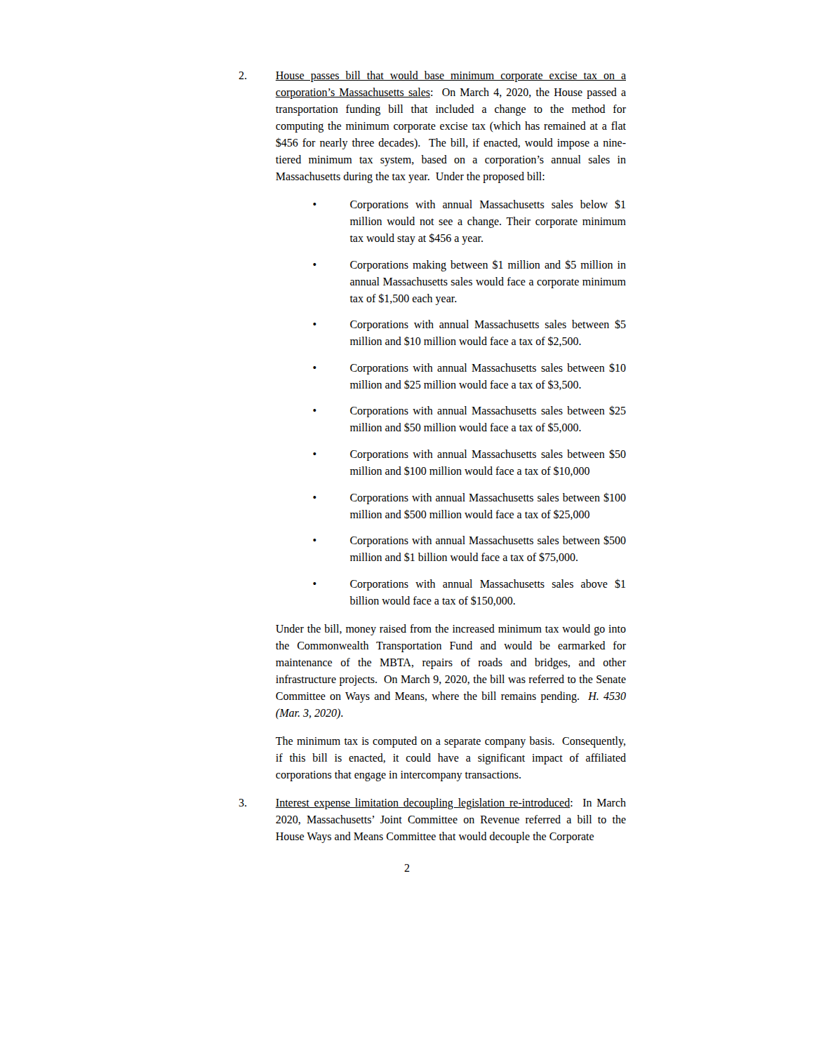2.
House passes bill that would base minimum corporate excise tax on a corporation’s Massachusetts sales: On March 4, 2020, the House passed a transportation funding bill that included a change to the method for computing the minimum corporate excise tax (which has remained at a flat $456 for nearly three decades). The bill, if enacted, would impose a nine-tiered minimum tax system, based on a corporation’s annual sales in Massachusetts during the tax year. Under the proposed bill:
Corporations with annual Massachusetts sales below $1 million would not see a change. Their corporate minimum tax would stay at $456 a year.
Corporations making between $1 million and $5 million in annual Massachusetts sales would face a corporate minimum tax of $1,500 each year.
Corporations with annual Massachusetts sales between $5 million and $10 million would face a tax of $2,500.
Corporations with annual Massachusetts sales between $10 million and $25 million would face a tax of $3,500.
Corporations with annual Massachusetts sales between $25 million and $50 million would face a tax of $5,000.
Corporations with annual Massachusetts sales between $50 million and $100 million would face a tax of $10,000
Corporations with annual Massachusetts sales between $100 million and $500 million would face a tax of $25,000
Corporations with annual Massachusetts sales between $500 million and $1 billion would face a tax of $75,000.
Corporations with annual Massachusetts sales above $1 billion would face a tax of $150,000.
Under the bill, money raised from the increased minimum tax would go into the Commonwealth Transportation Fund and would be earmarked for maintenance of the MBTA, repairs of roads and bridges, and other infrastructure projects. On March 9, 2020, the bill was referred to the Senate Committee on Ways and Means, where the bill remains pending. H. 4530 (Mar. 3, 2020).
The minimum tax is computed on a separate company basis. Consequently, if this bill is enacted, it could have a significant impact of affiliated corporations that engage in intercompany transactions.
3.
Interest expense limitation decoupling legislation re-introduced: In March 2020, Massachusetts’ Joint Committee on Revenue referred a bill to the House Ways and Means Committee that would decouple the Corporate
2